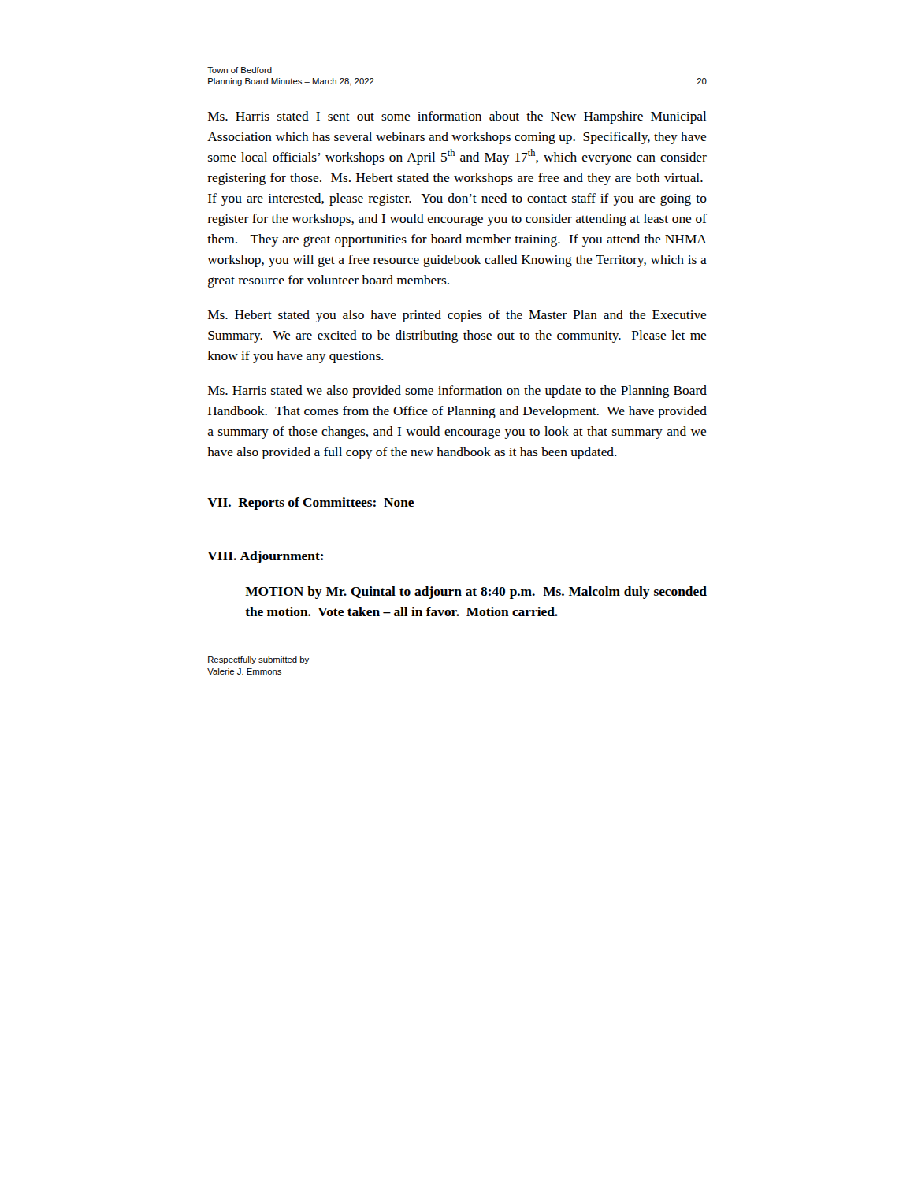Town of Bedford
Planning Board Minutes – March 28, 2022
20
Ms. Harris stated I sent out some information about the New Hampshire Municipal Association which has several webinars and workshops coming up. Specifically, they have some local officials’ workshops on April 5th and May 17th, which everyone can consider registering for those. Ms. Hebert stated the workshops are free and they are both virtual. If you are interested, please register. You don’t need to contact staff if you are going to register for the workshops, and I would encourage you to consider attending at least one of them. They are great opportunities for board member training. If you attend the NHMA workshop, you will get a free resource guidebook called Knowing the Territory, which is a great resource for volunteer board members.
Ms. Hebert stated you also have printed copies of the Master Plan and the Executive Summary. We are excited to be distributing those out to the community. Please let me know if you have any questions.
Ms. Harris stated we also provided some information on the update to the Planning Board Handbook. That comes from the Office of Planning and Development. We have provided a summary of those changes, and I would encourage you to look at that summary and we have also provided a full copy of the new handbook as it has been updated.
VII. Reports of Committees: None
VIII. Adjournment:
MOTION by Mr. Quintal to adjourn at 8:40 p.m. Ms. Malcolm duly seconded the motion. Vote taken – all in favor. Motion carried.
Respectfully submitted by
Valerie J. Emmons